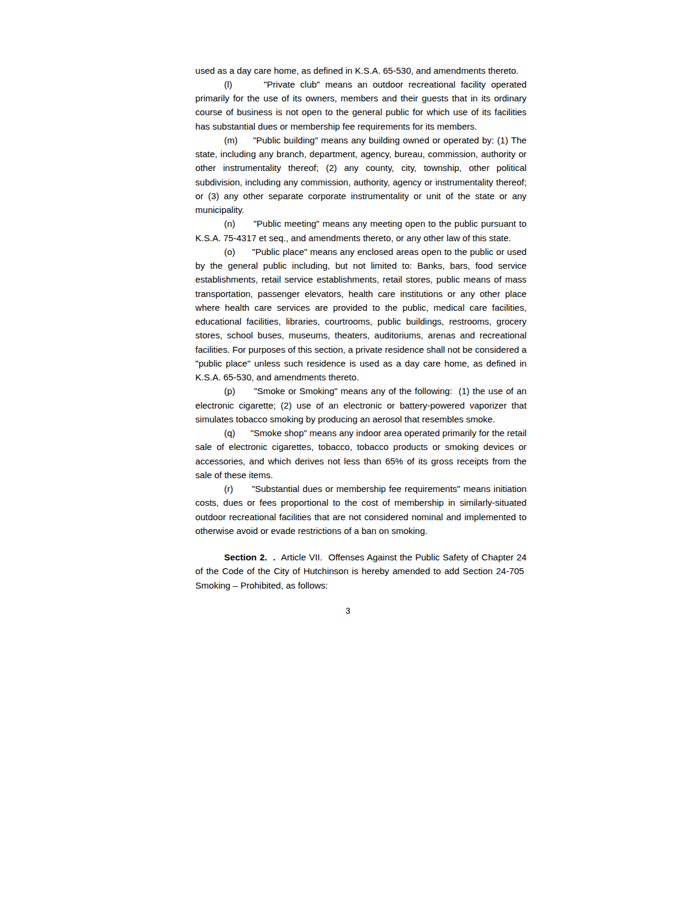used as a day care home, as defined in K.S.A. 65-530, and amendments thereto.
(l) "Private club" means an outdoor recreational facility operated primarily for the use of its owners, members and their guests that in its ordinary course of business is not open to the general public for which use of its facilities has substantial dues or membership fee requirements for its members.
(m) "Public building" means any building owned or operated by: (1) The state, including any branch, department, agency, bureau, commission, authority or other instrumentality thereof; (2) any county, city, township, other political subdivision, including any commission, authority, agency or instrumentality thereof; or (3) any other separate corporate instrumentality or unit of the state or any municipality.
(n) "Public meeting" means any meeting open to the public pursuant to K.S.A. 75-4317 et seq., and amendments thereto, or any other law of this state.
(o) "Public place" means any enclosed areas open to the public or used by the general public including, but not limited to: Banks, bars, food service establishments, retail service establishments, retail stores, public means of mass transportation, passenger elevators, health care institutions or any other place where health care services are provided to the public, medical care facilities, educational facilities, libraries, courtrooms, public buildings, restrooms, grocery stores, school buses, museums, theaters, auditoriums, arenas and recreational facilities. For purposes of this section, a private residence shall not be considered a "public place" unless such residence is used as a day care home, as defined in K.S.A. 65-530, and amendments thereto.
(p) "Smoke or Smoking" means any of the following: (1) the use of an electronic cigarette; (2) use of an electronic or battery-powered vaporizer that simulates tobacco smoking by producing an aerosol that resembles smoke.
(q) "Smoke shop" means any indoor area operated primarily for the retail sale of electronic cigarettes, tobacco, tobacco products or smoking devices or accessories, and which derives not less than 65% of its gross receipts from the sale of these items.
(r) "Substantial dues or membership fee requirements" means initiation costs, dues or fees proportional to the cost of membership in similarly-situated outdoor recreational facilities that are not considered nominal and implemented to otherwise avoid or evade restrictions of a ban on smoking.
Section 2. . Article VII. Offenses Against the Public Safety of Chapter 24 of the Code of the City of Hutchinson is hereby amended to add Section 24-705 Smoking – Prohibited, as follows:
3